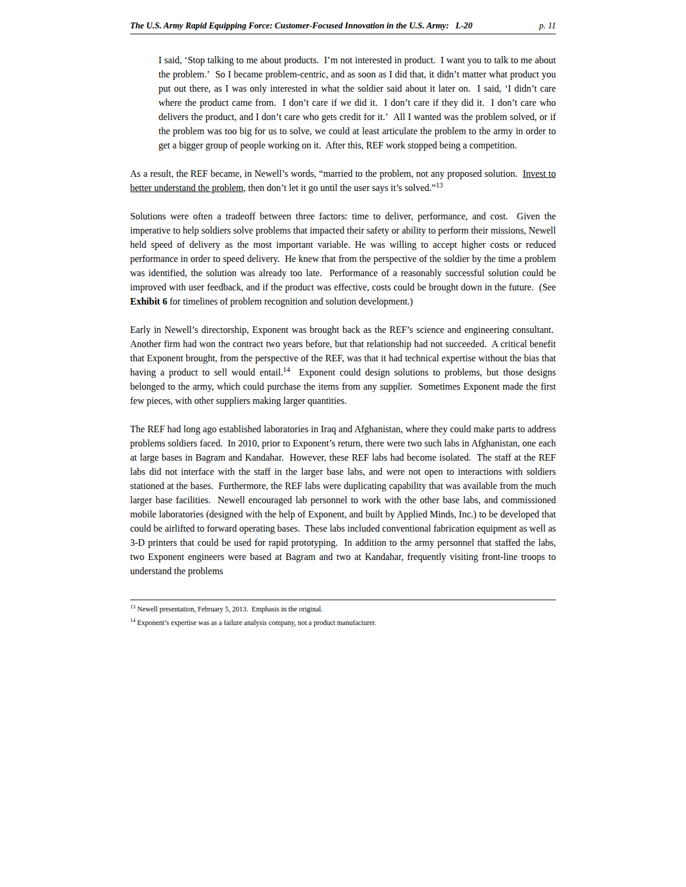The U.S. Army Rapid Equipping Force: Customer-Focused Innovation in the U.S. Army: L-20 p. 11
I said, ‘Stop talking to me about products. I’m not interested in product. I want you to talk to me about the problem.’ So I became problem-centric, and as soon as I did that, it didn’t matter what product you put out there, as I was only interested in what the soldier said about it later on. I said, ‘I didn’t care where the product came from. I don’t care if we did it. I don’t care if they did it. I don’t care who delivers the product, and I don’t care who gets credit for it.’ All I wanted was the problem solved, or if the problem was too big for us to solve, we could at least articulate the problem to the army in order to get a bigger group of people working on it. After this, REF work stopped being a competition.
As a result, the REF became, in Newell’s words, “married to the problem, not any proposed solution. Invest to better understand the problem, then don’t let it go until the user says it’s solved.”13
Solutions were often a tradeoff between three factors: time to deliver, performance, and cost. Given the imperative to help soldiers solve problems that impacted their safety or ability to perform their missions, Newell held speed of delivery as the most important variable. He was willing to accept higher costs or reduced performance in order to speed delivery. He knew that from the perspective of the soldier by the time a problem was identified, the solution was already too late. Performance of a reasonably successful solution could be improved with user feedback, and if the product was effective, costs could be brought down in the future. (See Exhibit 6 for timelines of problem recognition and solution development.)
Early in Newell’s directorship, Exponent was brought back as the REF’s science and engineering consultant. Another firm had won the contract two years before, but that relationship had not succeeded. A critical benefit that Exponent brought, from the perspective of the REF, was that it had technical expertise without the bias that having a product to sell would entail.14 Exponent could design solutions to problems, but those designs belonged to the army, which could purchase the items from any supplier. Sometimes Exponent made the first few pieces, with other suppliers making larger quantities.
The REF had long ago established laboratories in Iraq and Afghanistan, where they could make parts to address problems soldiers faced. In 2010, prior to Exponent’s return, there were two such labs in Afghanistan, one each at large bases in Bagram and Kandahar. However, these REF labs had become isolated. The staff at the REF labs did not interface with the staff in the larger base labs, and were not open to interactions with soldiers stationed at the bases. Furthermore, the REF labs were duplicating capability that was available from the much larger base facilities. Newell encouraged lab personnel to work with the other base labs, and commissioned mobile laboratories (designed with the help of Exponent, and built by Applied Minds, Inc.) to be developed that could be airlifted to forward operating bases. These labs included conventional fabrication equipment as well as 3-D printers that could be used for rapid prototyping. In addition to the army personnel that staffed the labs, two Exponent engineers were based at Bagram and two at Kandahar, frequently visiting front-line troops to understand the problems
13 Newell presentation, February 5, 2013. Emphasis in the original.
14 Exponent’s expertise was as a failure analysis company, not a product manufacturer.